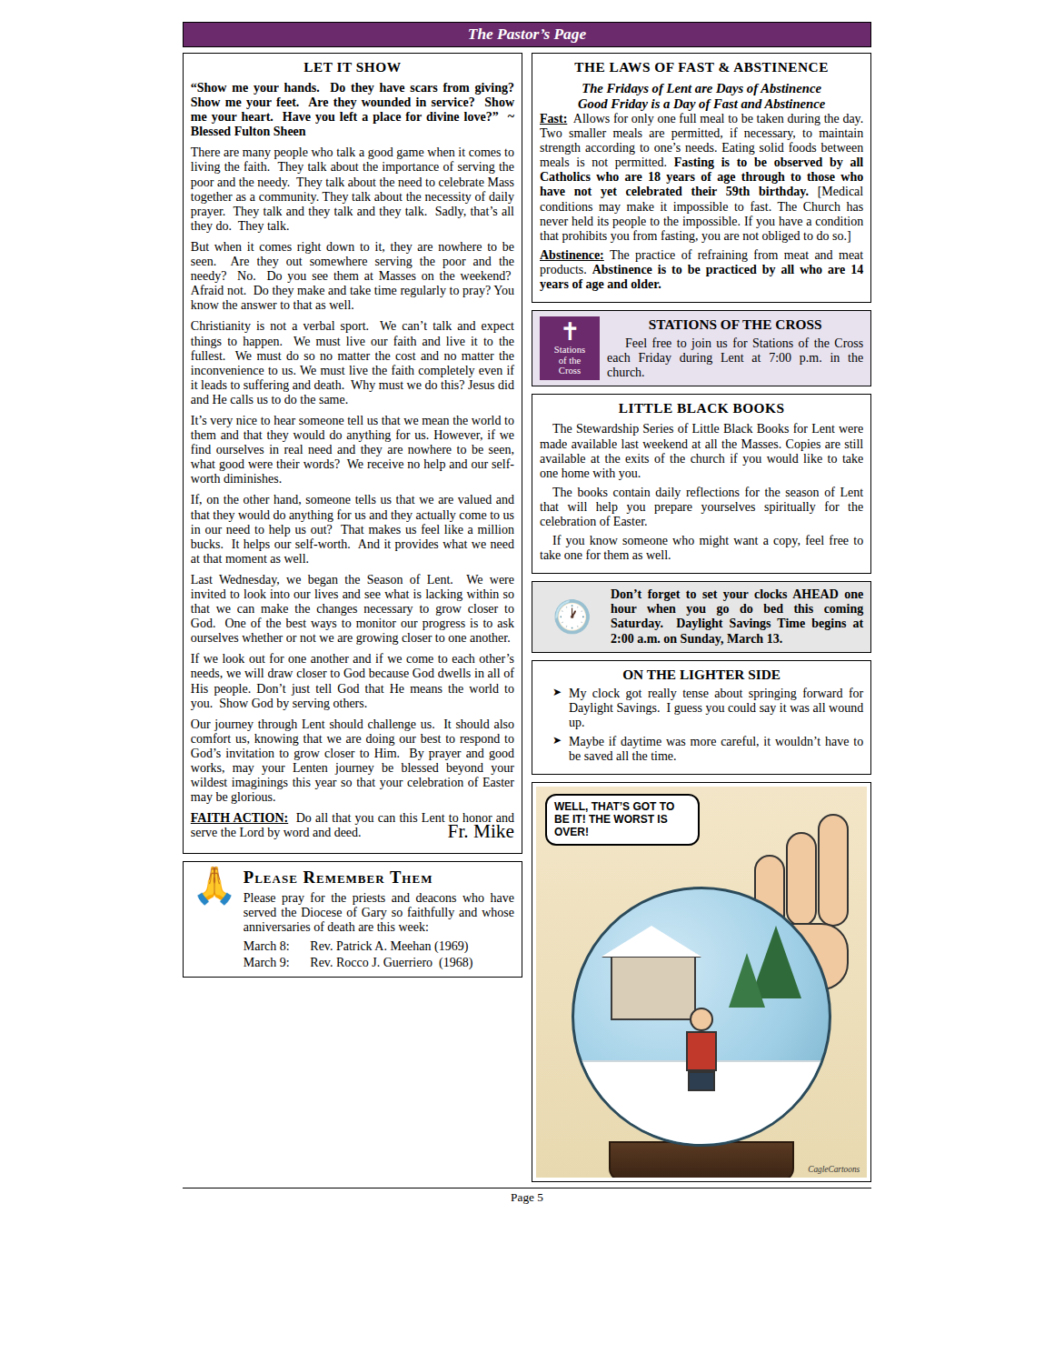The Pastor’s Page
LET IT SHOW
“Show me your hands. Do they have scars from giving? Show me your feet. Are they wounded in service? Show me your heart. Have you left a place for divine love?” ~ Blessed Fulton Sheen
There are many people who talk a good game when it comes to living the faith. They talk about the importance of serving the poor and the needy. They talk about the need to celebrate Mass together as a community. They talk about the necessity of daily prayer. They talk and they talk and they talk. Sadly, that’s all they do. They talk.
But when it comes right down to it, they are nowhere to be seen. Are they out somewhere serving the poor and the needy? No. Do you see them at Masses on the weekend? Afraid not. Do they make and take time regularly to pray? You know the answer to that as well.
Christianity is not a verbal sport. We can’t talk and expect things to happen. We must live our faith and live it to the fullest. We must do so no matter the cost and no matter the inconvenience to us. We must live the faith completely even if it leads to suffering and death. Why must we do this? Jesus did and He calls us to do the same.
It’s very nice to hear someone tell us that we mean the world to them and that they would do anything for us. However, if we find ourselves in real need and they are nowhere to be seen, what good were their words? We receive no help and our self-worth diminishes.
If, on the other hand, someone tells us that we are valued and that they would do anything for us and they actually come to us in our need to help us out? That makes us feel like a million bucks. It helps our self-worth. And it provides what we need at that moment as well.
Last Wednesday, we began the Season of Lent. We were invited to look into our lives and see what is lacking within so that we can make the changes necessary to grow closer to God. One of the best ways to monitor our progress is to ask ourselves whether or not we are growing closer to one another.
If we look out for one another and if we come to each other’s needs, we will draw closer to God because God dwells in all of His people. Don’t just tell God that He means the world to you. Show God by serving others.
Our journey through Lent should challenge us. It should also comfort us, knowing that we are doing our best to respond to God’s invitation to grow closer to Him. By prayer and good works, may your Lenten journey be blessed beyond your wildest imaginings this year so that your celebration of Easter may be glorious.
FAITH ACTION: Do all that you can this Lent to honor and serve the Lord by word and deed. Fr. Mike
🙏
Please Remember Them
Please pray for the priests and deacons who have served the Diocese of Gary so faithfully and whose anniversaries of death are this week:
March 8: Rev. Patrick A. Meehan (1969)
March 9: Rev. Rocco J. Guerriero (1968)
THE LAWS OF FAST & ABSTINENCE
The Fridays of Lent are Days of Abstinence
Good Friday is a Day of Fast and Abstinence
Fast: Allows for only one full meal to be taken during the day. Two smaller meals are permitted, if necessary, to maintain strength according to one’s needs. Eating solid foods between meals is not permitted. Fasting is to be observed by all Catholics who are 18 years of age through to those who have not yet celebrated their 59th birthday. [Medical conditions may make it impossible to fast. The Church has never held its people to the impossible. If you have a condition that prohibits you from fasting, you are not obliged to do so.]
Abstinence: The practice of refraining from meat and meat products. Abstinence is to be practiced by all who are 14 years of age and older.
✝ Stations
of the
Cross
STATIONS OF THE CROSS
Feel free to join us for Stations of the Cross each Friday during Lent at 7:00 p.m. in the church.
LITTLE BLACK BOOKS
The Stewardship Series of Little Black Books for Lent were made available last weekend at all the Masses. Copies are still available at the exits of the church if you would like to take one home with you.
The books contain daily reflections for the season of Lent that will help you prepare yourselves spiritually for the celebration of Easter.
If you know someone who might want a copy, feel free to take one for them as well.
🕐
Don’t forget to set your clocks AHEAD one hour when you go do bed this coming Saturday. Daylight Savings Time begins at 2:00 a.m. on Sunday, March 13.
ON THE LIGHTER SIDE
My clock got really tense about springing forward for Daylight Savings. I guess you could say it was all wound up.
Maybe if daytime was more careful, it wouldn’t have to be saved all the time.
WELL, THAT’S GOT TO BE IT! THE WORST IS OVER!
CagleCartoons
Page 5